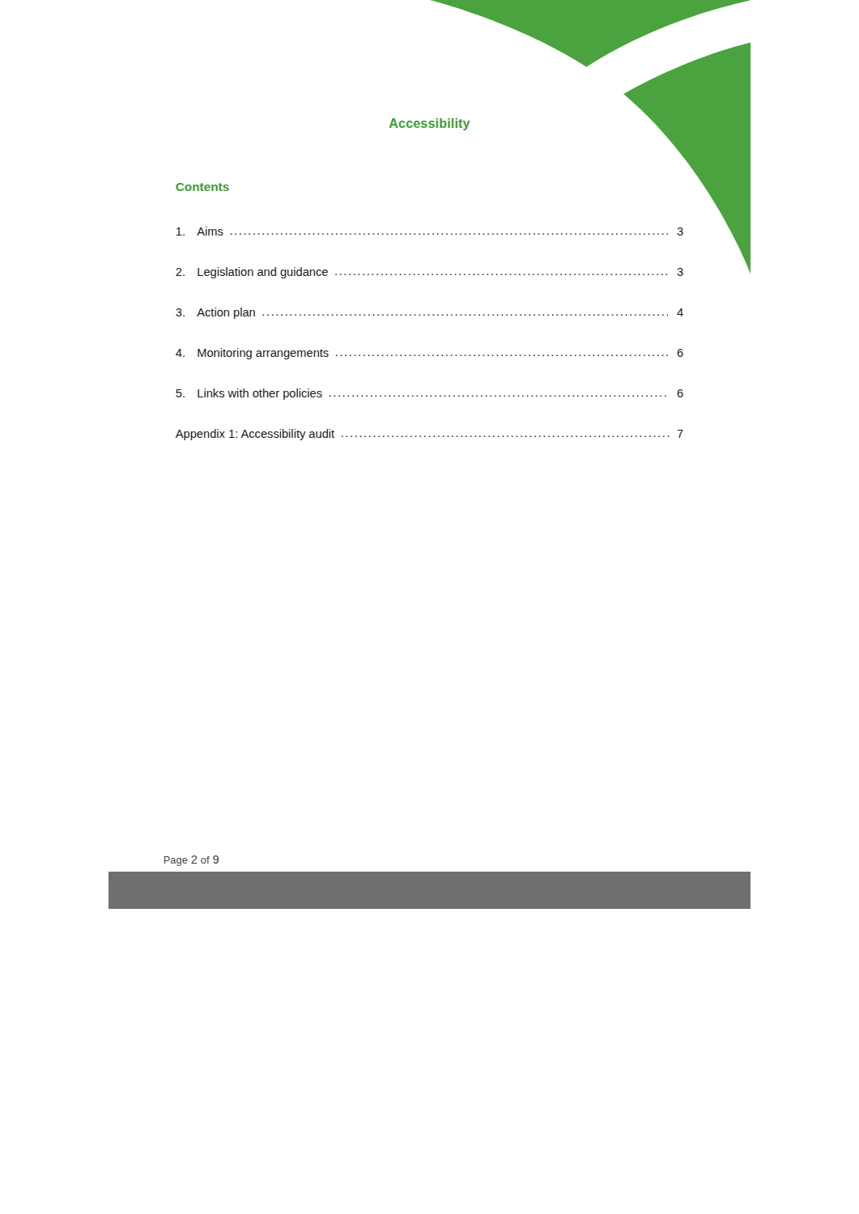Accessibility
Contents
1. Aims .................................................................................................................................. 3
2. Legislation and guidance ................................................................................................................. 3
3. Action plan ....................................................................................................................... 4
4. Monitoring arrangements ................................................................................................................. 6
5. Links with other policies .................................................................................................................. 6
Appendix 1: Accessibility audit .............................................................................................................. 7
Page 2 of 9